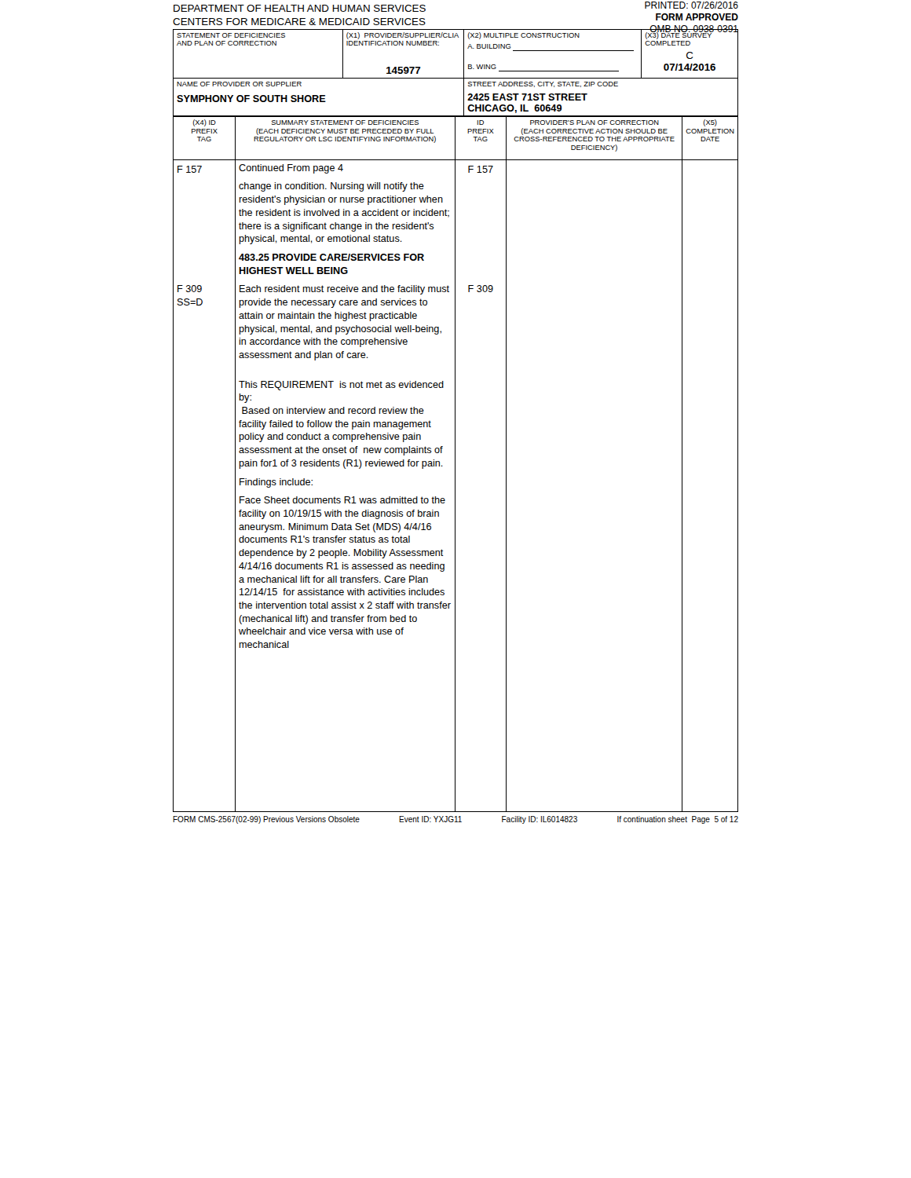PRINTED: 07/26/2016
FORM APPROVED
OMB NO. 0938-0391
DEPARTMENT OF HEALTH AND HUMAN SERVICES
CENTERS FOR MEDICARE & MEDICAID SERVICES
| STATEMENT OF DEFICIENCIES AND PLAN OF CORRECTION | (X1) PROVIDER/SUPPLIER/CLIA IDENTIFICATION NUMBER: 145977 | (X2) MULTIPLE CONSTRUCTION A. BUILDING B. WING | (X3) DATE SURVEY COMPLETED C 07/14/2016 |
| NAME OF PROVIDER OR SUPPLIER SYMPHONY OF SOUTH SHORE | STREET ADDRESS, CITY, STATE, ZIP CODE 2425 EAST 71ST STREET CHICAGO, IL 60649 |
| (X4) ID PREFIX TAG | SUMMARY STATEMENT OF DEFICIENCIES (EACH DEFICIENCY MUST BE PRECEDED BY FULL REGULATORY OR LSC IDENTIFYING INFORMATION) | ID PREFIX TAG | PROVIDER'S PLAN OF CORRECTION (EACH CORRECTIVE ACTION SHOULD BE CROSS-REFERENCED TO THE APPROPRIATE DEFICIENCY) | (X5) COMPLETION DATE |
| F 157 F 309 SS=D | Continued From page 4 change in condition. Nursing will notify the resident's physician or nurse practitioner when the resident is involved in a accident or incident; there is a significant change in the resident's physical, mental, or emotional status. 483.25 PROVIDE CARE/SERVICES FOR HIGHEST WELL BEING Each resident must receive and the facility must provide the necessary care and services to attain or maintain the highest practicable physical, mental, and psychosocial well-being, in accordance with the comprehensive assessment and plan of care. This REQUIREMENT is not met as evidenced by: Based on interview and record review the facility failed to follow the pain management policy and conduct a comprehensive pain assessment at the onset of new complaints of pain for1 of 3 residents (R1) reviewed for pain. Findings include: Face Sheet documents R1 was admitted to the facility on 10/19/15 with the diagnosis of brain aneurysm. Minimum Data Set (MDS) 4/4/16 documents R1's transfer status as total dependence by 2 people. Mobility Assessment 4/14/16 documents R1 is assessed as needing a mechanical lift for all transfers. Care Plan 12/14/15 for assistance with activities includes the intervention total assist x 2 staff with transfer (mechanical lift) and transfer from bed to wheelchair and vice versa with use of mechanical | F 157 F 309 | | |
FORM CMS-2567(02-99) Previous Versions Obsolete
Event ID: YXJG11
Facility ID: IL6014823
If continuation sheet Page 5 of 12